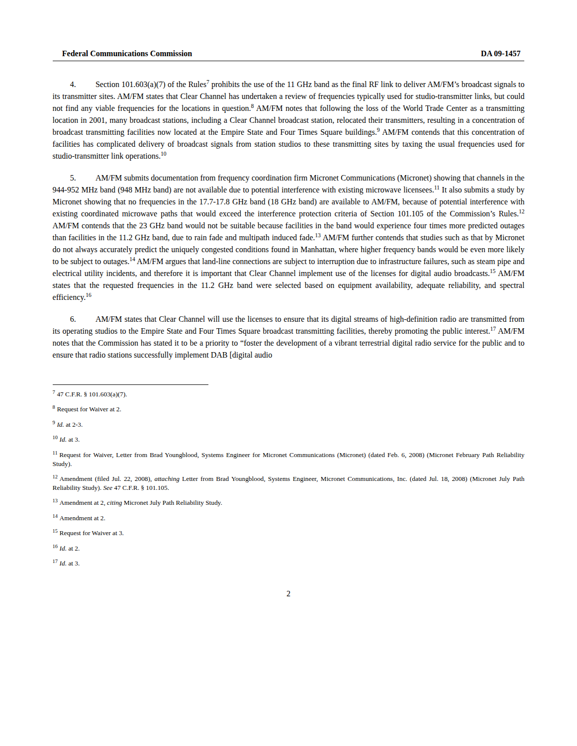Federal Communications Commission DA 09-1457
4. Section 101.603(a)(7) of the Rules7 prohibits the use of the 11 GHz band as the final RF link to deliver AM/FM’s broadcast signals to its transmitter sites. AM/FM states that Clear Channel has undertaken a review of frequencies typically used for studio-transmitter links, but could not find any viable frequencies for the locations in question.8 AM/FM notes that following the loss of the World Trade Center as a transmitting location in 2001, many broadcast stations, including a Clear Channel broadcast station, relocated their transmitters, resulting in a concentration of broadcast transmitting facilities now located at the Empire State and Four Times Square buildings.9 AM/FM contends that this concentration of facilities has complicated delivery of broadcast signals from station studios to these transmitting sites by taxing the usual frequencies used for studio-transmitter link operations.10
5. AM/FM submits documentation from frequency coordination firm Micronet Communications (Micronet) showing that channels in the 944-952 MHz band (948 MHz band) are not available due to potential interference with existing microwave licensees.11 It also submits a study by Micronet showing that no frequencies in the 17.7-17.8 GHz band (18 GHz band) are available to AM/FM, because of potential interference with existing coordinated microwave paths that would exceed the interference protection criteria of Section 101.105 of the Commission’s Rules.12 AM/FM contends that the 23 GHz band would not be suitable because facilities in the band would experience four times more predicted outages than facilities in the 11.2 GHz band, due to rain fade and multipath induced fade.13 AM/FM further contends that studies such as that by Micronet do not always accurately predict the uniquely congested conditions found in Manhattan, where higher frequency bands would be even more likely to be subject to outages.14 AM/FM argues that land-line connections are subject to interruption due to infrastructure failures, such as steam pipe and electrical utility incidents, and therefore it is important that Clear Channel implement use of the licenses for digital audio broadcasts.15 AM/FM states that the requested frequencies in the 11.2 GHz band were selected based on equipment availability, adequate reliability, and spectral efficiency.16
6. AM/FM states that Clear Channel will use the licenses to ensure that its digital streams of high-definition radio are transmitted from its operating studios to the Empire State and Four Times Square broadcast transmitting facilities, thereby promoting the public interest.17 AM/FM notes that the Commission has stated it to be a priority to “foster the development of a vibrant terrestrial digital radio service for the public and to ensure that radio stations successfully implement DAB [digital audio
747 C.F.R. § 101.603(a)(7).
8 Request for Waiver at 2.
9 Id. at 2-3.
10 Id. at 3.
11 Request for Waiver, Letter from Brad Youngblood, Systems Engineer for Micronet Communications (Micronet) (dated Feb. 6, 2008) (Micronet February Path Reliability Study).
12 Amendment (filed Jul. 22, 2008), attaching Letter from Brad Youngblood, Systems Engineer, Micronet Communications, Inc. (dated Jul. 18, 2008) (Micronet July Path Reliability Study). See 47 C.F.R. § 101.105.
13 Amendment at 2, citing Micronet July Path Reliability Study.
14 Amendment at 2.
15 Request for Waiver at 3.
16 Id. at 2.
17 Id. at 3.
2